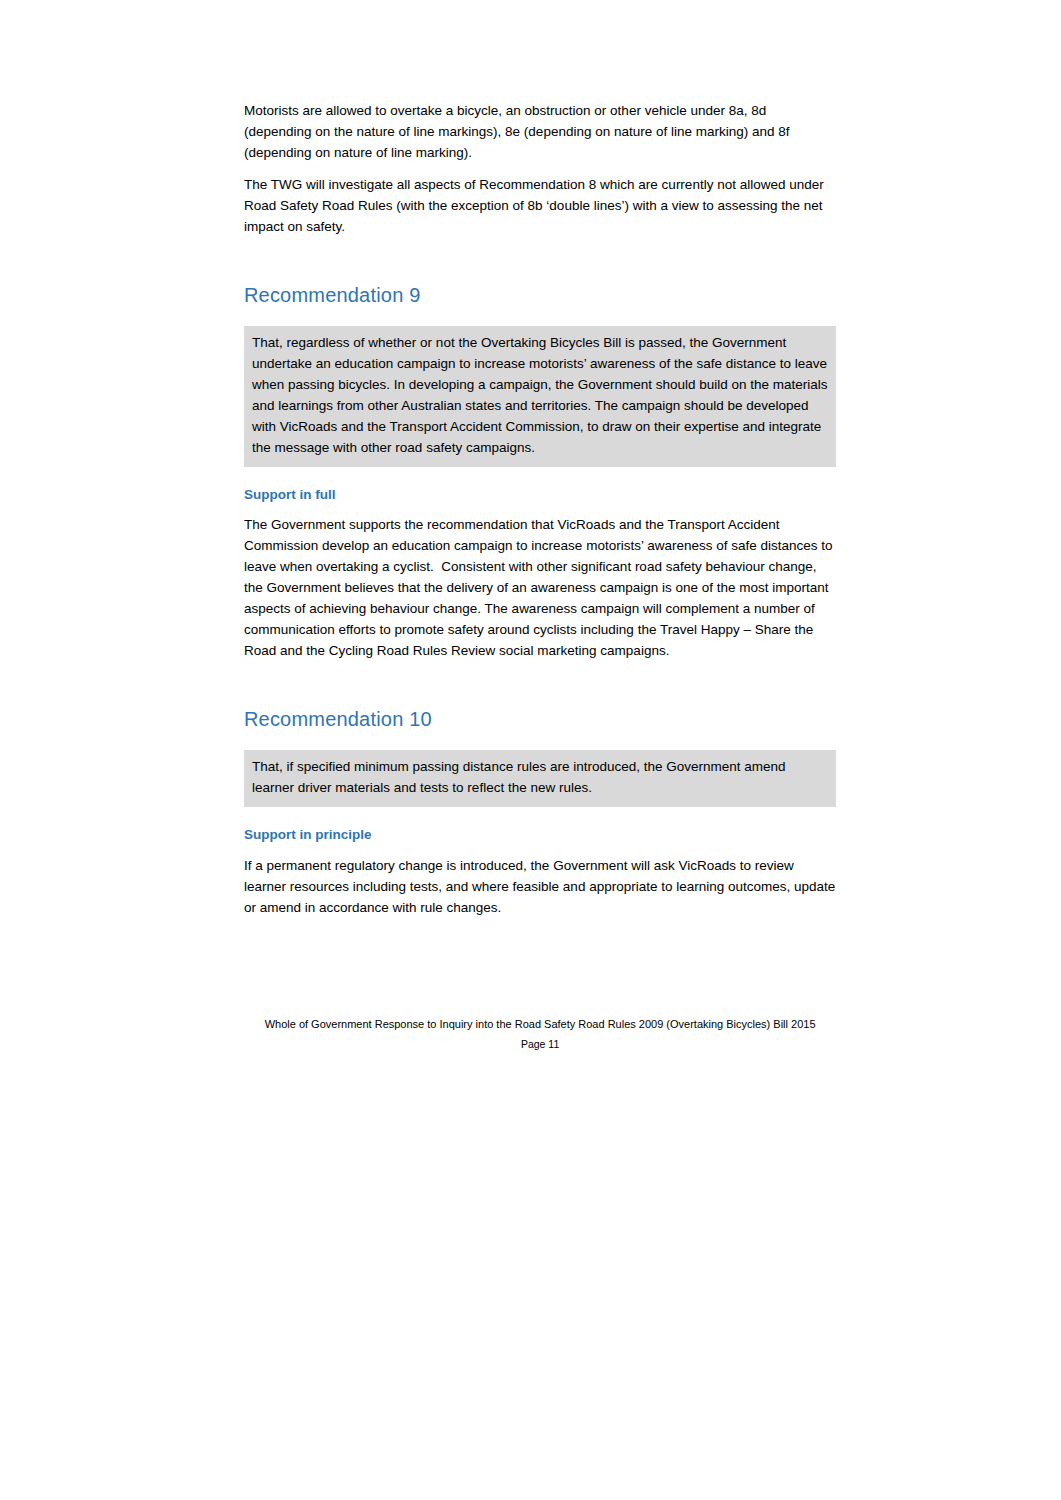Motorists are allowed to overtake a bicycle, an obstruction or other vehicle under 8a, 8d (depending on the nature of line markings), 8e (depending on nature of line marking) and 8f (depending on nature of line marking).
The TWG will investigate all aspects of Recommendation 8 which are currently not allowed under Road Safety Road Rules (with the exception of 8b ‘double lines’) with a view to assessing the net impact on safety.
Recommendation 9
That, regardless of whether or not the Overtaking Bicycles Bill is passed, the Government undertake an education campaign to increase motorists’ awareness of the safe distance to leave when passing bicycles. In developing a campaign, the Government should build on the materials and learnings from other Australian states and territories. The campaign should be developed with VicRoads and the Transport Accident Commission, to draw on their expertise and integrate the message with other road safety campaigns.
Support in full
The Government supports the recommendation that VicRoads and the Transport Accident Commission develop an education campaign to increase motorists’ awareness of safe distances to leave when overtaking a cyclist. Consistent with other significant road safety behaviour change, the Government believes that the delivery of an awareness campaign is one of the most important aspects of achieving behaviour change. The awareness campaign will complement a number of communication efforts to promote safety around cyclists including the Travel Happy – Share the Road and the Cycling Road Rules Review social marketing campaigns.
Recommendation 10
That, if specified minimum passing distance rules are introduced, the Government amend learner driver materials and tests to reflect the new rules.
Support in principle
If a permanent regulatory change is introduced, the Government will ask VicRoads to review learner resources including tests, and where feasible and appropriate to learning outcomes, update or amend in accordance with rule changes.
Whole of Government Response to Inquiry into the Road Safety Road Rules 2009 (Overtaking Bicycles) Bill 2015 Page 11